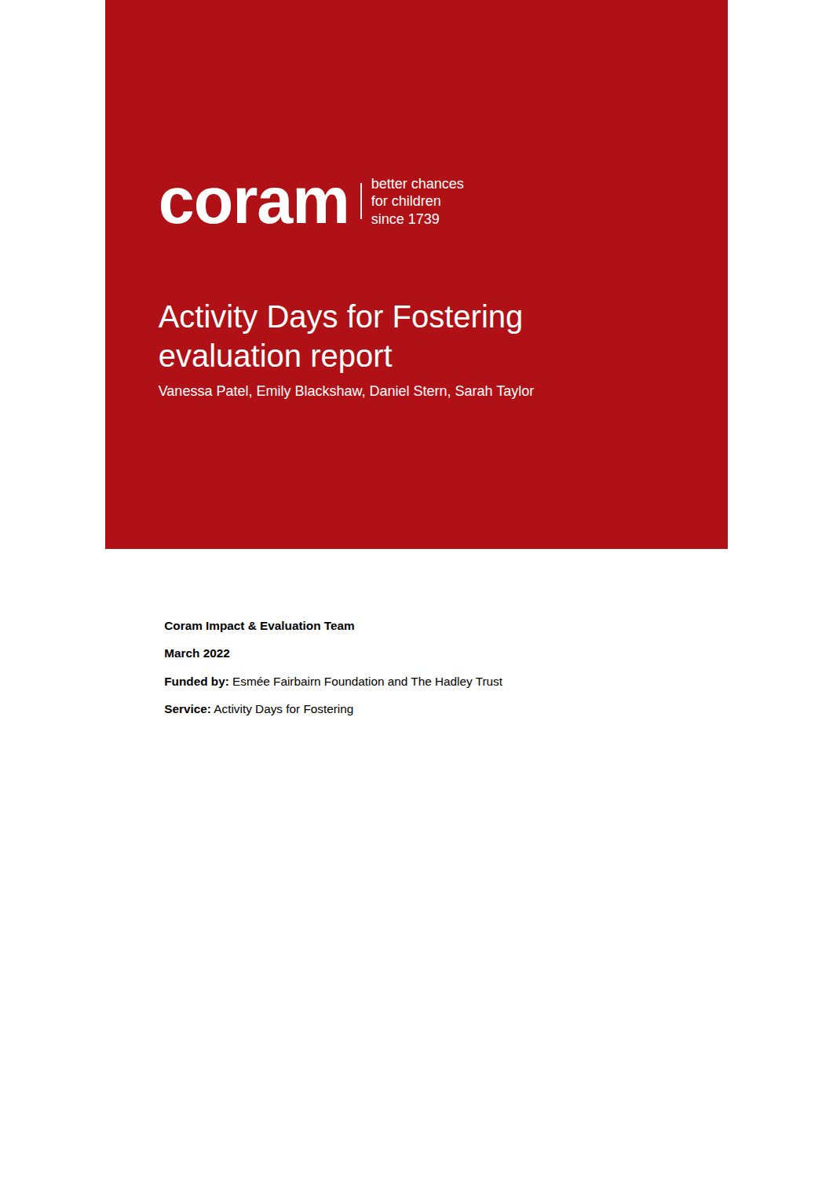coram
better chances
for children
since 1739
Activity Days for Fostering evaluation report
Vanessa Patel, Emily Blackshaw, Daniel Stern, Sarah Taylor
Coram Impact & Evaluation Team
March 2022
Funded by: Esmée Fairbairn Foundation and The Hadley Trust
Service: Activity Days for Fostering